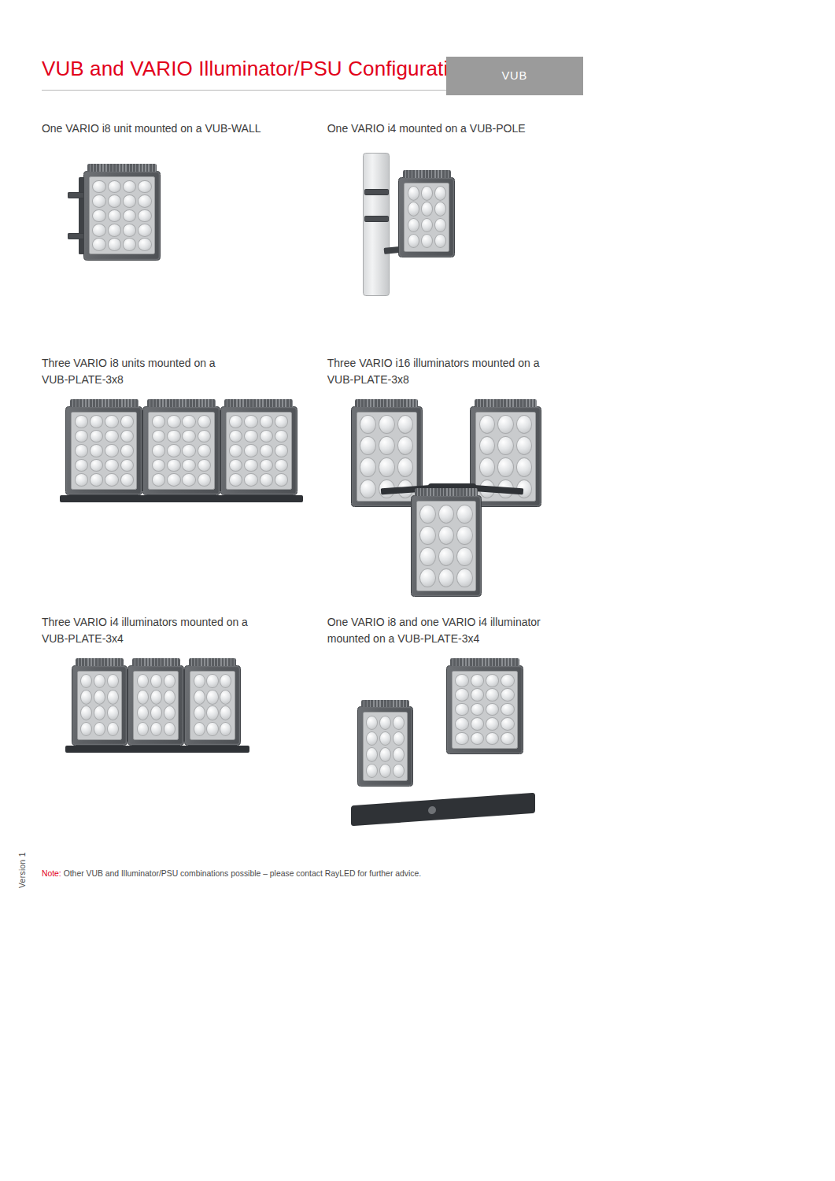VUB
VUB and VARIO Illuminator/PSU Configuration Examples
One VARIO i8 unit mounted on a VUB-WALL
One VARIO i4 mounted on a VUB-POLE
Three VARIO i8 units mounted on a
VUB-PLATE-3x8
Three VARIO i16 illuminators mounted on a
VUB-PLATE-3x8
Three VARIO i4 illuminators mounted on a
VUB-PLATE-3x4
One VARIO i8 and one VARIO i4 illuminator
mounted on a VUB-PLATE-3x4
Note: Other VUB and Illuminator/PSU combinations possible – please contact RayLED for further advice.
Version 1